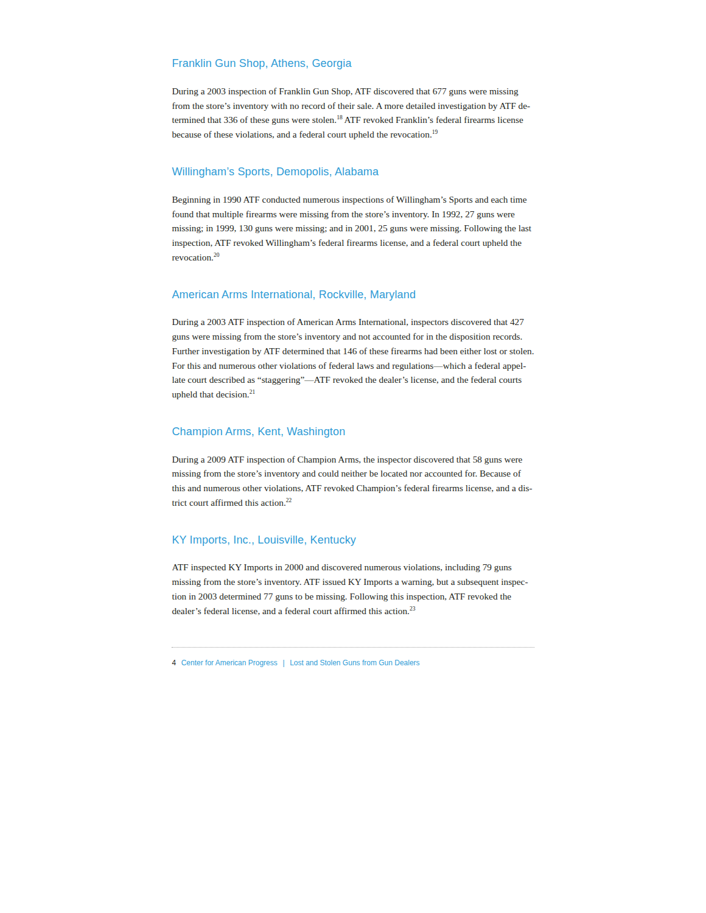Franklin Gun Shop, Athens, Georgia
During a 2003 inspection of Franklin Gun Shop, ATF discovered that 677 guns were missing from the store’s inventory with no record of their sale. A more detailed investigation by ATF determined that 336 of these guns were stolen.18 ATF revoked Franklin’s federal firearms license because of these violations, and a federal court upheld the revocation.19
Willingham’s Sports, Demopolis, Alabama
Beginning in 1990 ATF conducted numerous inspections of Willingham’s Sports and each time found that multiple firearms were missing from the store’s inventory. In 1992, 27 guns were missing; in 1999, 130 guns were missing; and in 2001, 25 guns were missing. Following the last inspection, ATF revoked Willingham’s federal firearms license, and a federal court upheld the revocation.20
American Arms International, Rockville, Maryland
During a 2003 ATF inspection of American Arms International, inspectors discovered that 427 guns were missing from the store’s inventory and not accounted for in the disposition records. Further investigation by ATF determined that 146 of these firearms had been either lost or stolen. For this and numerous other violations of federal laws and regulations—which a federal appellate court described as “staggering”—ATF revoked the dealer’s license, and the federal courts upheld that decision.21
Champion Arms, Kent, Washington
During a 2009 ATF inspection of Champion Arms, the inspector discovered that 58 guns were missing from the store’s inventory and could neither be located nor accounted for. Because of this and numerous other violations, ATF revoked Champion’s federal firearms license, and a district court affirmed this action.22
KY Imports, Inc., Louisville, Kentucky
ATF inspected KY Imports in 2000 and discovered numerous violations, including 79 guns missing from the store’s inventory. ATF issued KY Imports a warning, but a subsequent inspection in 2003 determined 77 guns to be missing. Following this inspection, ATF revoked the dealer’s federal license, and a federal court affirmed this action.23
4 Center for American Progress | Lost and Stolen Guns from Gun Dealers